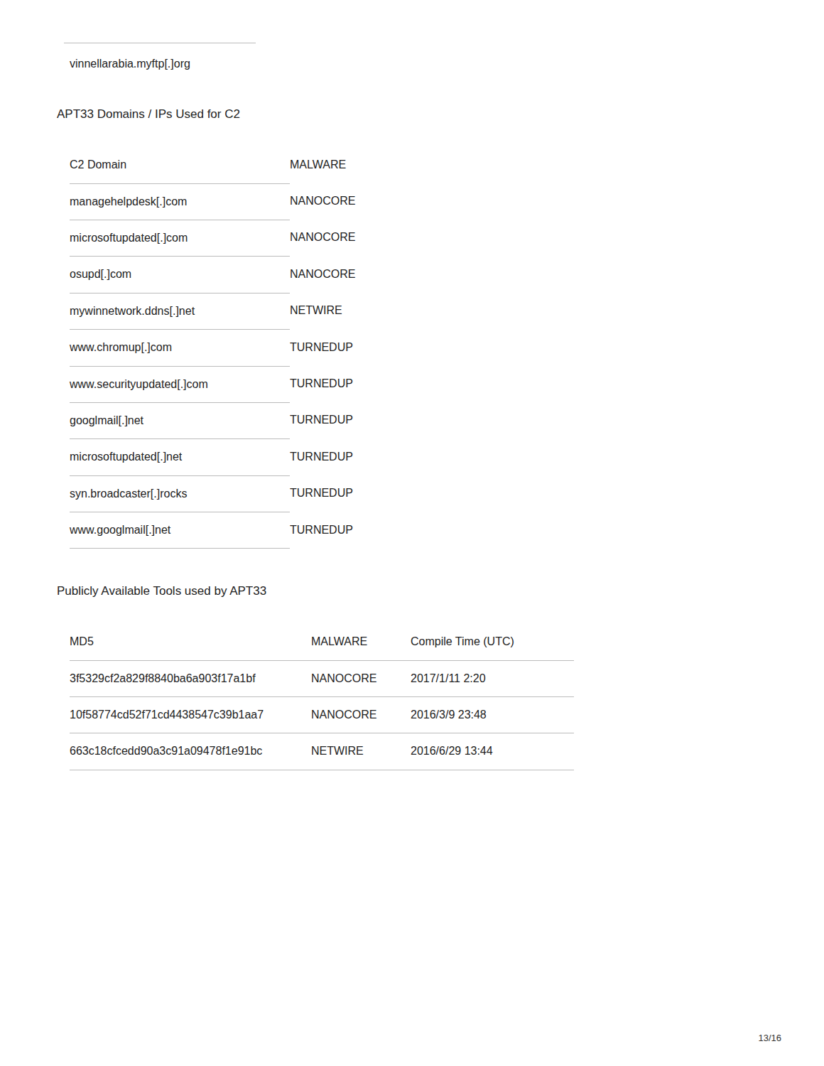vinnellarabia.myftp[.]org
APT33 Domains / IPs Used for C2
| C2 Domain | MALWARE |
| --- | --- |
| managehelpdesk[.]com | NANOCORE |
| microsoftupdated[.]com | NANOCORE |
| osupd[.]com | NANOCORE |
| mywinnetwork.ddns[.]net | NETWIRE |
| www.chromup[.]com | TURNEDUP |
| www.securityupdated[.]com | TURNEDUP |
| googlmail[.]net | TURNEDUP |
| microsoftupdated[.]net | TURNEDUP |
| syn.broadcaster[.]rocks | TURNEDUP |
| www.googlmail[.]net | TURNEDUP |
Publicly Available Tools used by APT33
| MD5 | MALWARE | Compile Time (UTC) |
| --- | --- | --- |
| 3f5329cf2a829f8840ba6a903f17a1bf | NANOCORE | 2017/1/11 2:20 |
| 10f58774cd52f71cd4438547c39b1aa7 | NANOCORE | 2016/3/9 23:48 |
| 663c18cfcedd90a3c91a09478f1e91bc | NETWIRE | 2016/6/29 13:44 |
13/16